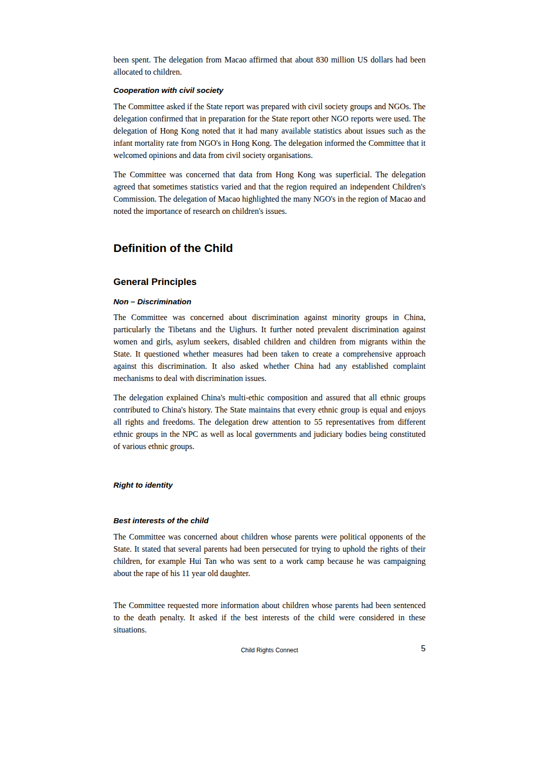been spent. The delegation from Macao affirmed that about 830 million US dollars had been allocated to children.
Cooperation with civil society
The Committee asked if the State report was prepared with civil society groups and NGOs. The delegation confirmed that in preparation for the State report other NGO reports were used. The delegation of Hong Kong noted that it had many available statistics about issues such as the infant mortality rate from NGO's in Hong Kong. The delegation informed the Committee that it welcomed opinions and data from civil society organisations.
The Committee was concerned that data from Hong Kong was superficial. The delegation agreed that sometimes statistics varied and that the region required an independent Children's Commission. The delegation of Macao highlighted the many NGO's in the region of Macao and noted the importance of research on children's issues.
Definition of the Child
General Principles
Non – Discrimination
The Committee was concerned about discrimination against minority groups in China, particularly the Tibetans and the Uighurs. It further noted prevalent discrimination against women and girls, asylum seekers, disabled children and children from migrants within the State. It questioned whether measures had been taken to create a comprehensive approach against this discrimination. It also asked whether China had any established complaint mechanisms to deal with discrimination issues.
The delegation explained China's multi-ethic composition and assured that all ethnic groups contributed to China's history. The State maintains that every ethnic group is equal and enjoys all rights and freedoms. The delegation drew attention to 55 representatives from different ethnic groups in the NPC as well as local governments and judiciary bodies being constituted of various ethnic groups.
Right to identity
Best interests of the child
The Committee was concerned about children whose parents were political opponents of the State. It stated that several parents had been persecuted for trying to uphold the rights of their children, for example Hui Tan who was sent to a work camp because he was campaigning about the rape of his 11 year old daughter.
The Committee requested more information about children whose parents had been sentenced to the death penalty. It asked if the best interests of the child were considered in these situations.
Child Rights Connect
5